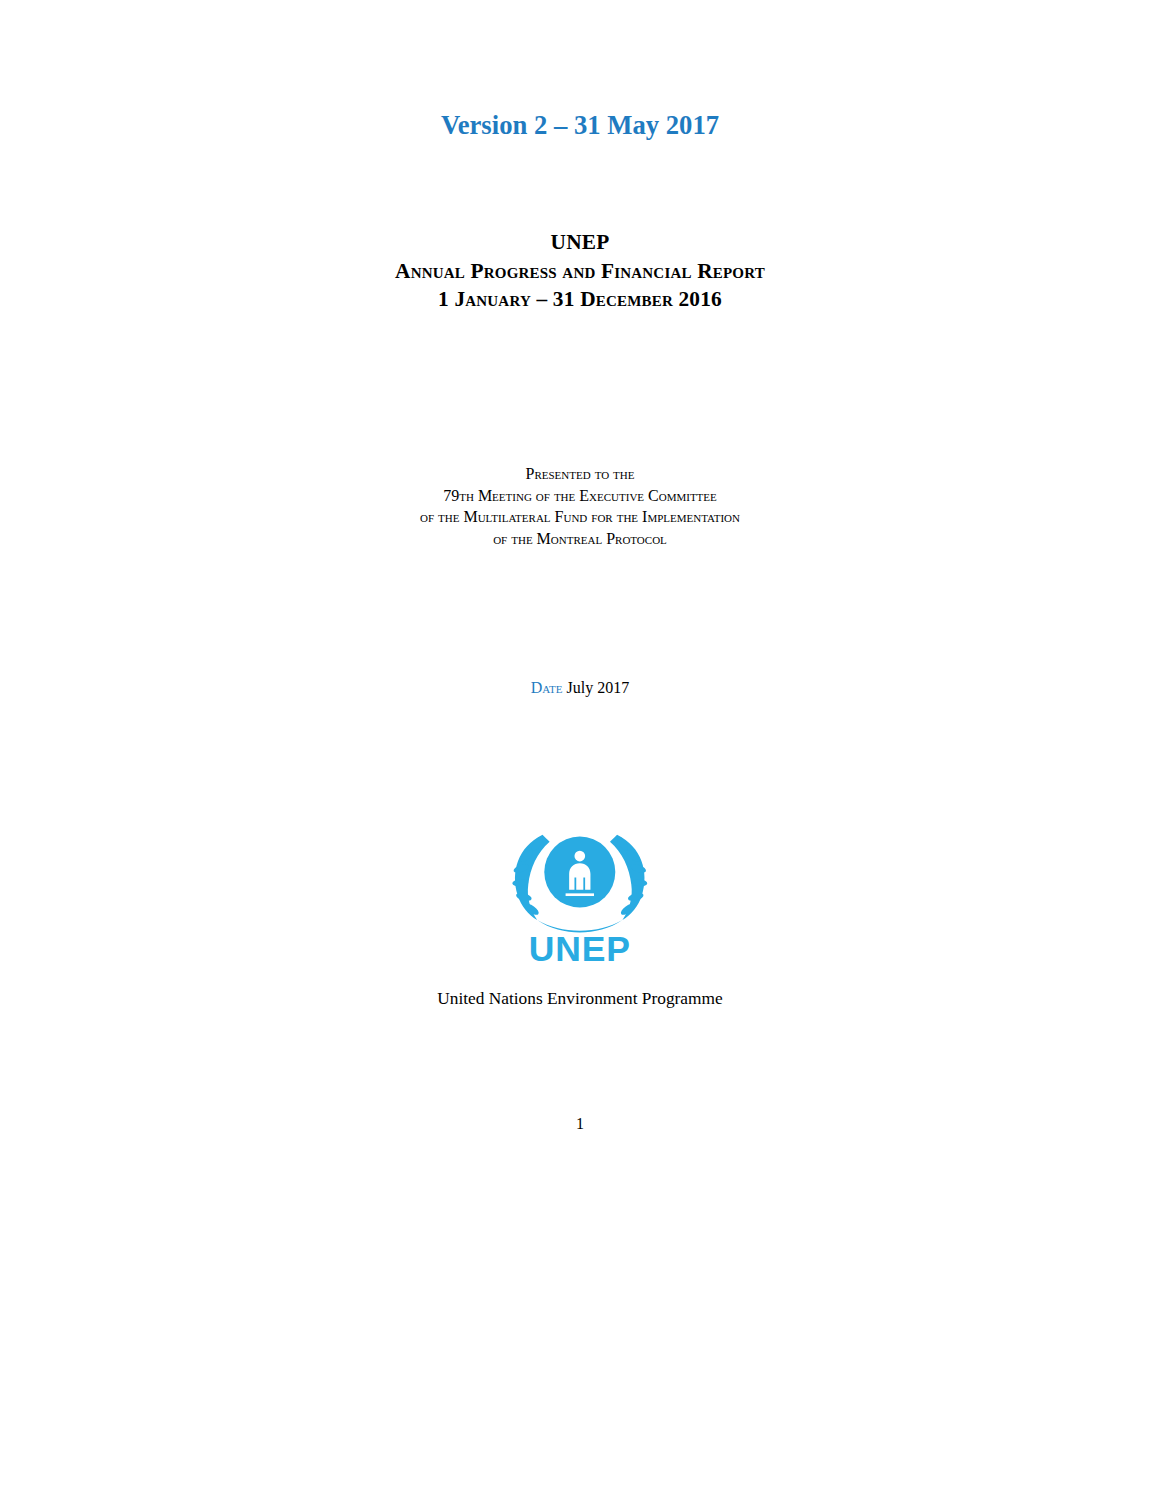Version 2 – 31 May 2017
UNEP
Annual Progress and Financial Report
1 January – 31 December 2016
Presented to the
79th Meeting of the Executive Committee
of the Multilateral Fund for the Implementation
of the Montreal Protocol
Date July 2017
UNEP
United Nations Environment Programme
1